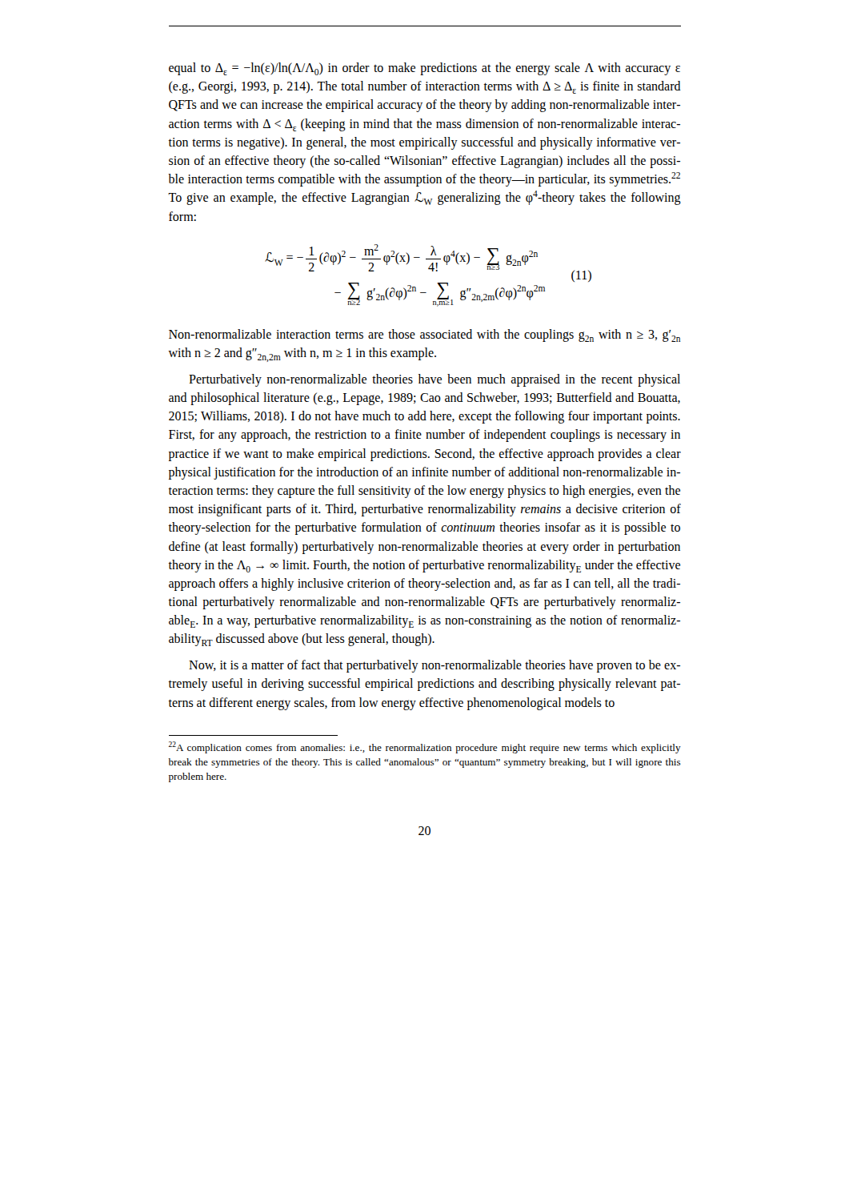equal to Δε = −ln(ε)/ln(Λ/Λ0) in order to make predictions at the energy scale Λ with accuracy ε (e.g., Georgi, 1993, p. 214). The total number of interaction terms with Δ ≥ Δε is finite in standard QFTs and we can increase the empirical accuracy of the theory by adding non-renormalizable interaction terms with Δ < Δε (keeping in mind that the mass dimension of non-renormalizable interaction terms is negative). In general, the most empirically successful and physically informative version of an effective theory (the so-called “Wilsonian” effective Lagrangian) includes all the possible interaction terms compatible with the assumption of the theory—in particular, its symmetries.22 To give an example, the effective Lagrangian ℒW generalizing the φ4-theory takes the following form:
ℒW = −12(∂φ)2 − m22φ2(x) − λ 4!φ4(x) − ∑n≥3 g2nφ2n − ∑n≥2 g′2n(∂φ)2n − ∑n,m≥1 g″2n,2m(∂φ)2nφ2m
(11)
Non-renormalizable interaction terms are those associated with the couplings g2n with n ≥ 3, g′2n with n ≥ 2 and g″2n,2m with n, m ≥ 1 in this example.
Perturbatively non-renormalizable theories have been much appraised in the recent physical and philosophical literature (e.g., Lepage, 1989; Cao and Schweber, 1993; Butterfield and Bouatta, 2015; Williams, 2018). I do not have much to add here, except the following four important points. First, for any approach, the restriction to a finite number of independent couplings is necessary in practice if we want to make empirical predictions. Second, the effective approach provides a clear physical justification for the introduction of an infinite number of additional non-renormalizable interaction terms: they capture the full sensitivity of the low energy physics to high energies, even the most insignificant parts of it. Third, perturbative renormalizability remains a decisive criterion of theory-selection for the perturbative formulation of continuum theories insofar as it is possible to define (at least formally) perturbatively non-renormalizable theories at every order in perturbation theory in the Λ0 → ∞ limit. Fourth, the notion of perturbative renormalizabilityE under the effective approach offers a highly inclusive criterion of theory-selection and, as far as I can tell, all the traditional perturbatively renormalizable and non-renormalizable QFTs are perturbatively renormalizableE. In a way, perturbative renormalizabilityE is as non-constraining as the notion of renormalizabilityRT discussed above (but less general, though).
Now, it is a matter of fact that perturbatively non-renormalizable theories have proven to be extremely useful in deriving successful empirical predictions and describing physically relevant patterns at different energy scales, from low energy effective phenomenological models to
22A complication comes from anomalies: i.e., the renormalization procedure might require new terms which explicitly break the symmetries of the theory. This is called “anomalous” or “quantum” symmetry breaking, but I will ignore this problem here.
20